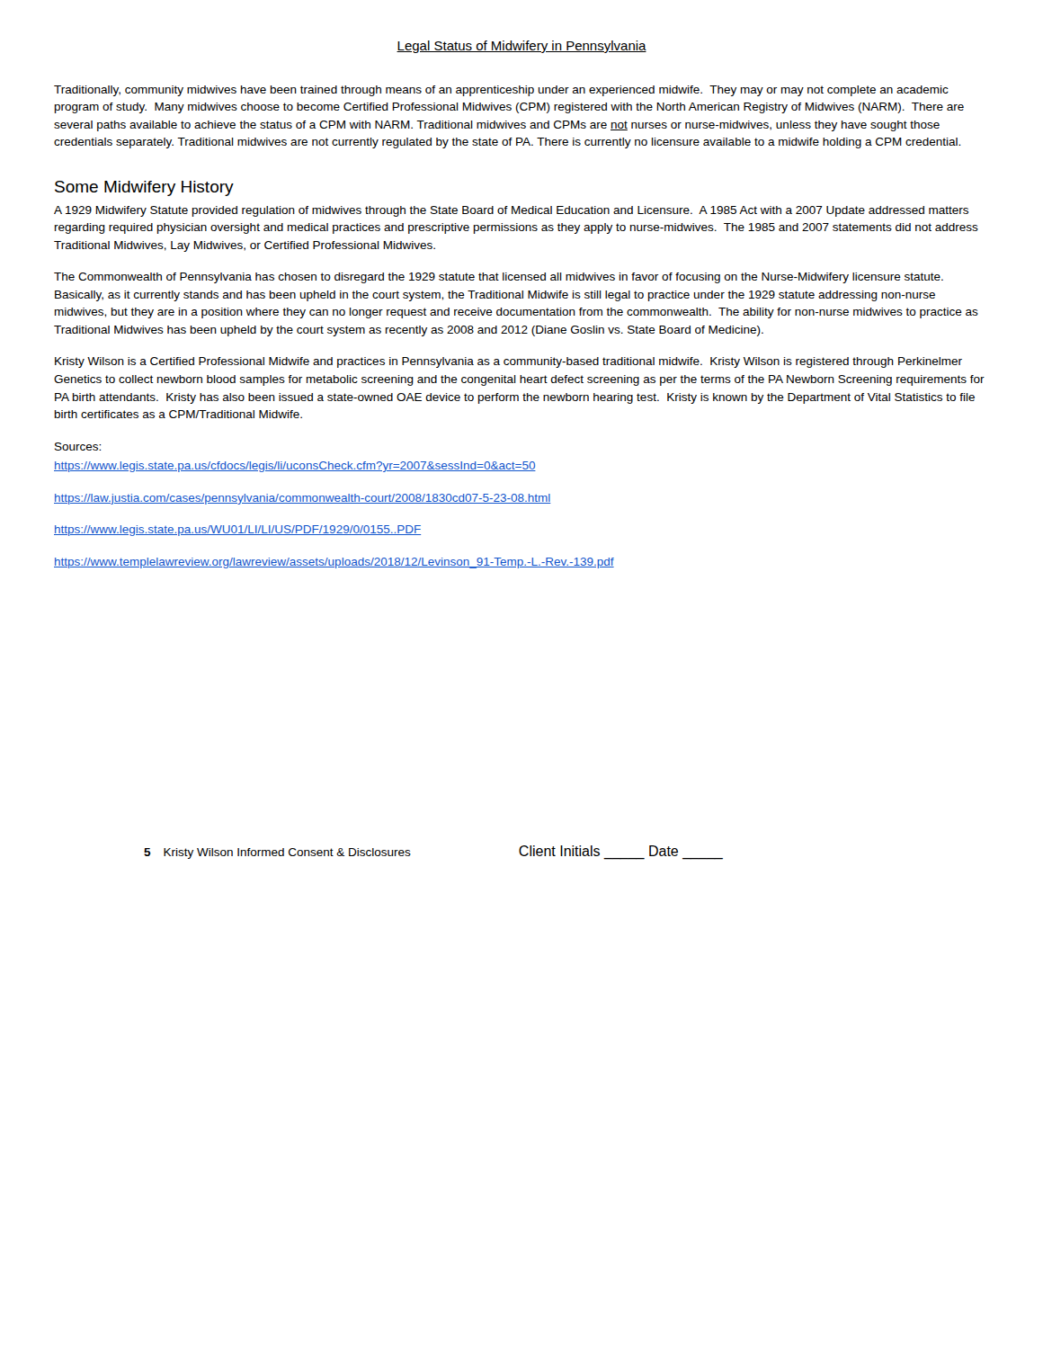Legal Status of Midwifery in Pennsylvania
Traditionally, community midwives have been trained through means of an apprenticeship under an experienced midwife. They may or may not complete an academic program of study. Many midwives choose to become Certified Professional Midwives (CPM) registered with the North American Registry of Midwives (NARM). There are several paths available to achieve the status of a CPM with NARM. Traditional midwives and CPMs are not nurses or nurse-midwives, unless they have sought those credentials separately. Traditional midwives are not currently regulated by the state of PA. There is currently no licensure available to a midwife holding a CPM credential.
Some Midwifery History
A 1929 Midwifery Statute provided regulation of midwives through the State Board of Medical Education and Licensure. A 1985 Act with a 2007 Update addressed matters regarding required physician oversight and medical practices and prescriptive permissions as they apply to nurse-midwives. The 1985 and 2007 statements did not address Traditional Midwives, Lay Midwives, or Certified Professional Midwives.
The Commonwealth of Pennsylvania has chosen to disregard the 1929 statute that licensed all midwives in favor of focusing on the Nurse-Midwifery licensure statute. Basically, as it currently stands and has been upheld in the court system, the Traditional Midwife is still legal to practice under the 1929 statute addressing non-nurse midwives, but they are in a position where they can no longer request and receive documentation from the commonwealth. The ability for non-nurse midwives to practice as Traditional Midwives has been upheld by the court system as recently as 2008 and 2012 (Diane Goslin vs. State Board of Medicine).
Kristy Wilson is a Certified Professional Midwife and practices in Pennsylvania as a community-based traditional midwife. Kristy Wilson is registered through Perkinelmer Genetics to collect newborn blood samples for metabolic screening and the congenital heart defect screening as per the terms of the PA Newborn Screening requirements for PA birth attendants. Kristy has also been issued a state-owned OAE device to perform the newborn hearing test. Kristy is known by the Department of Vital Statistics to file birth certificates as a CPM/Traditional Midwife.
Sources:
https://www.legis.state.pa.us/cfdocs/legis/li/uconsCheck.cfm?yr=2007&sessInd=0&act=50
https://law.justia.com/cases/pennsylvania/commonwealth-court/2008/1830cd07-5-23-08.html
https://www.legis.state.pa.us/WU01/LI/LI/US/PDF/1929/0/0155..PDF
https://www.templelawreview.org/lawreview/assets/uploads/2018/12/Levinson_91-Temp.-L.-Rev.-139.pdf
5 Kristy Wilson Informed Consent & Disclosures Client Initials _____ Date _____